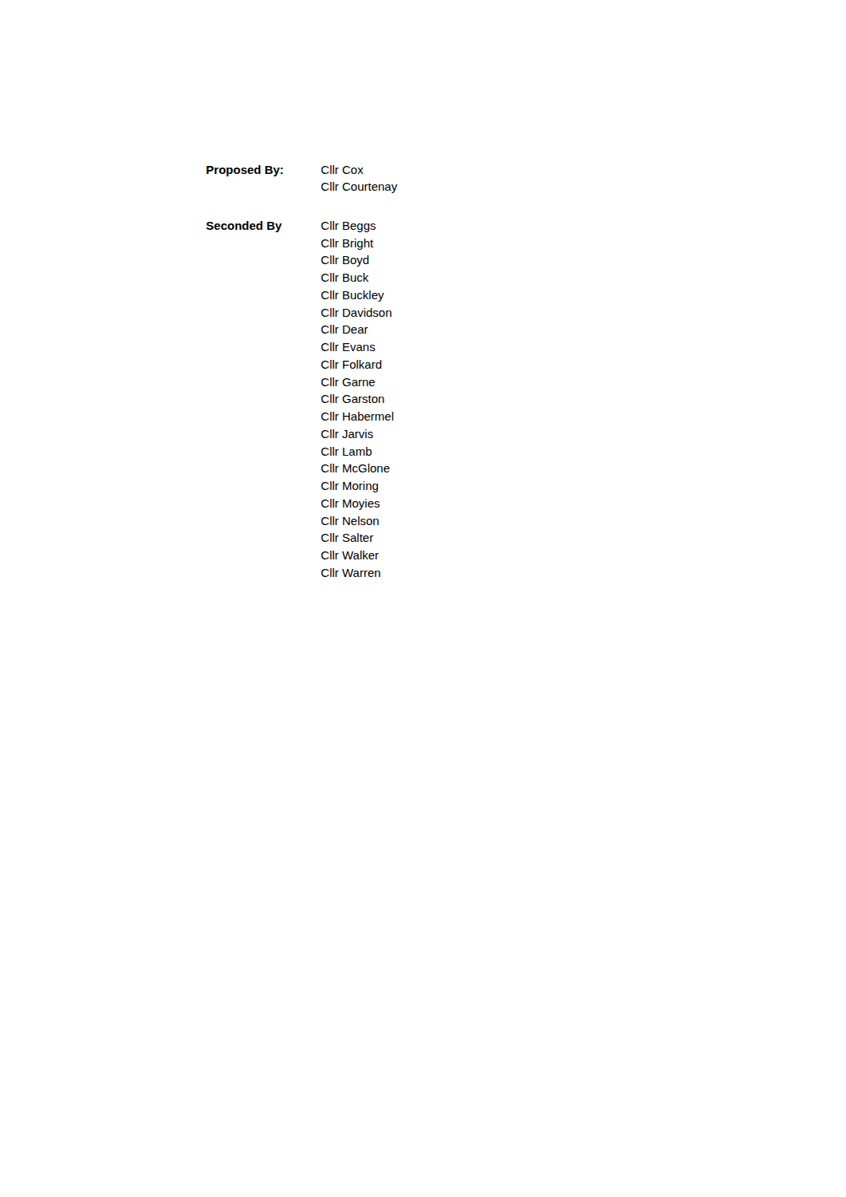| Proposed By: | Cllr Cox Cllr Courtenay |
| Seconded By | Cllr Beggs Cllr Bright Cllr Boyd Cllr Buck Cllr Buckley Cllr Davidson Cllr Dear Cllr Evans Cllr Folkard Cllr Garne Cllr Garston Cllr Habermel Cllr Jarvis Cllr Lamb Cllr McGlone Cllr Moring Cllr Moyies Cllr Nelson Cllr Salter Cllr Walker Cllr Warren |